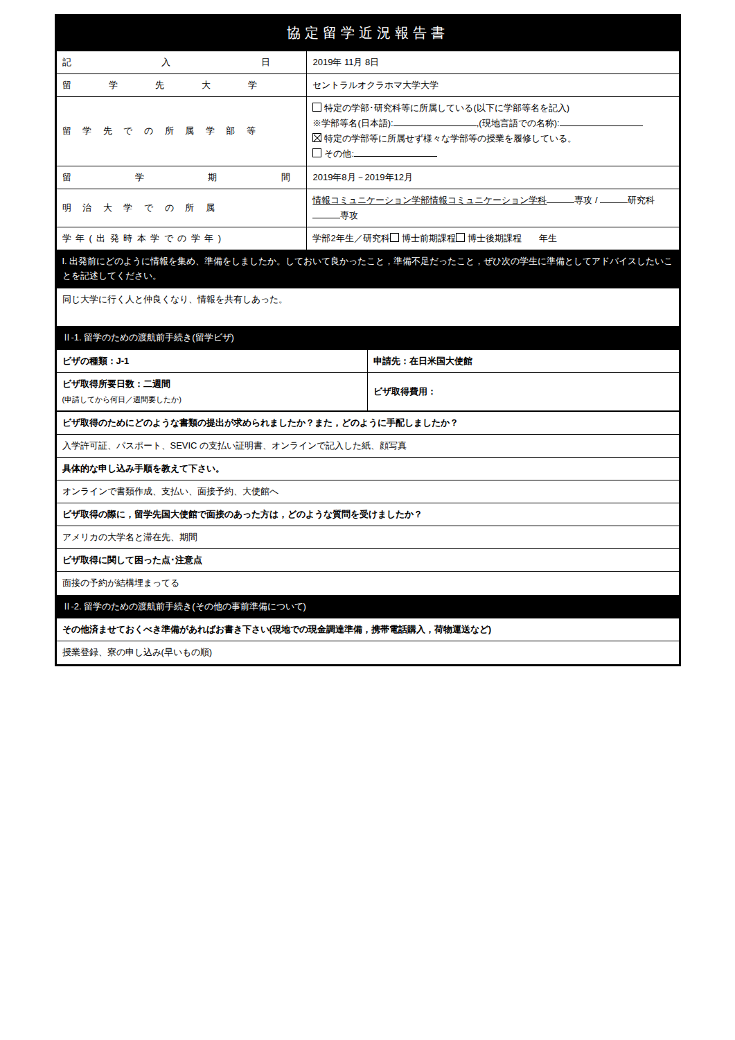協定留学近況報告書
| 記 入 日 | 2019年 11月 8日 |
| 留 学 先 大 学 | セントラルオクラホマ大学大学 |
| 留 学 先 で の 所 属 学 部 等 | 特定の学部･研究科等に所属している(以下に学部等名を記入) ※学部等名(日本語): ,(現地言語での名称): 特定の学部等に所属せず様々な学部等の授業を履修している。 その他: |
| 留 学 期 間 | 2019年8月－2019年12月 |
| 明 治 大 学 で の 所 属 | 情報コミュニケーション学部情報コミュニケーション学科 専攻 / 研究科 専攻 |
| 学年(出発時本学での学年) | 学部2年生／研究科 博士前期課程 博士後期課程 年生 |
I. 出発前にどのように情報を集め、準備をしましたか。しておいて良かったこと，準備不足だったこと，ぜひ次の学生に準備としてアドバイスしたいことを記述してください。
| 同じ大学に行く人と仲良くなり、情報を共有しあった。 |
Ⅱ-1. 留学のための渡航前手続き(留学ビザ)
| ビザの種類：J-1 | 申請先：在日米国大使館 |
| ビザ取得所要日数：二週間 (申請してから何日／週間要したか) | ビザ取得費用： |
| ビザ取得のためにどのような書類の提出が求められましたか？また，どのように手配しましたか？ |
| 入学許可証、パスポート、SEVIC の支払い証明書、オンラインで記入した紙、顔写真 |
| 具体的な申し込み手順を教えて下さい。 |
| オンラインで書類作成、支払い、面接予約、大使館へ |
| ビザ取得の際に，留学先国大使館で面接のあった方は，どのような質問を受けましたか？ |
| アメリカの大学名と滞在先、期間 |
| ビザ取得に関して困った点･注意点 |
| 面接の予約が結構埋まってる |
Ⅱ-2. 留学のための渡航前手続き(その他の事前準備について)
| その他済ませておくべき準備があればお書き下さい(現地での現金調達準備，携帯電話購入，荷物運送など) |
| 授業登録、寮の申し込み(早いもの順) |